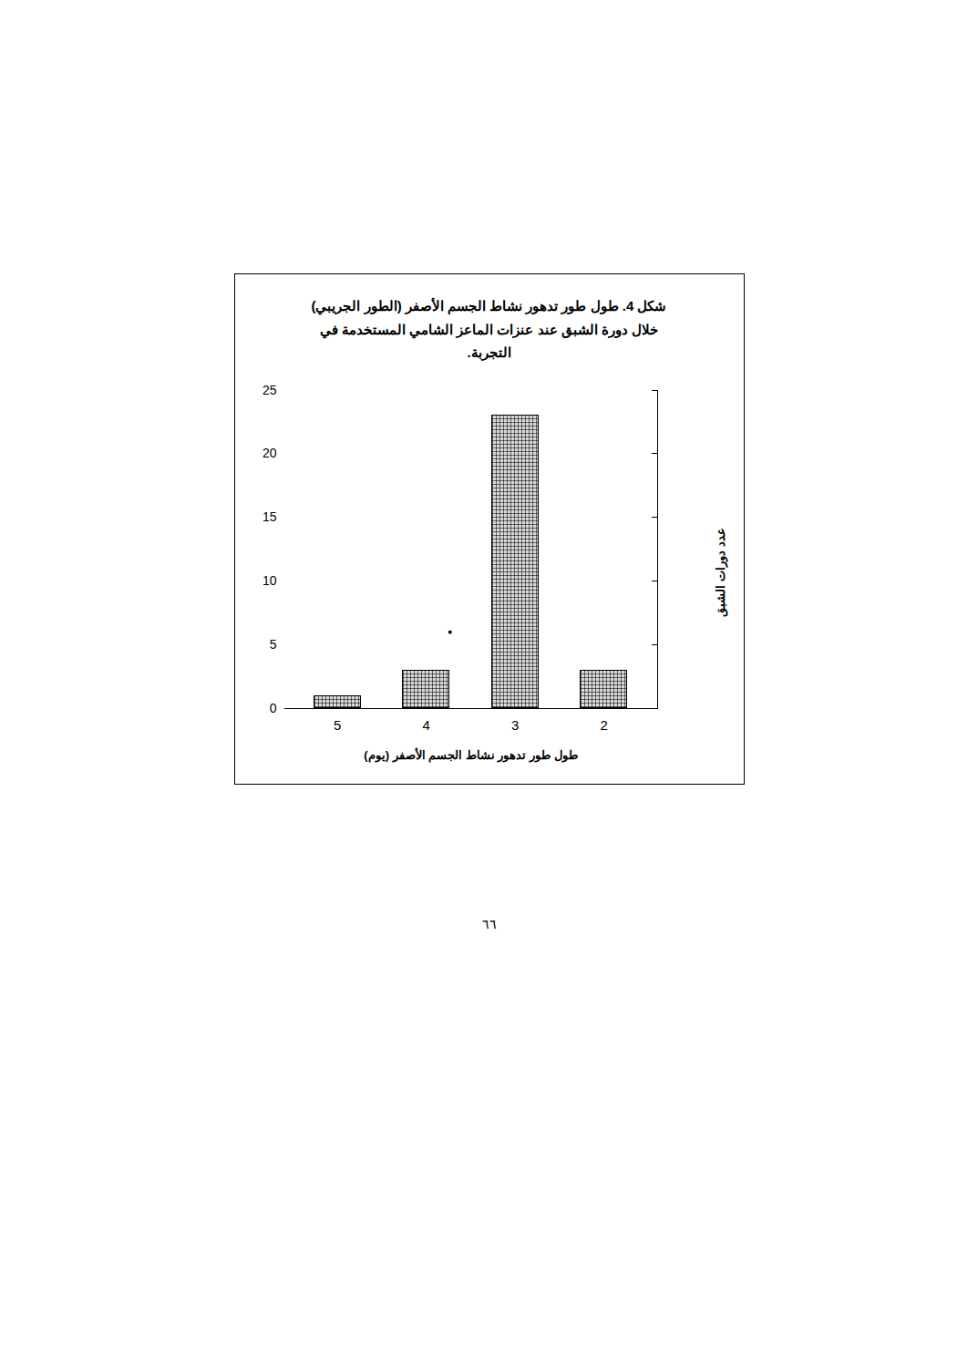شكل 4. طول طور تدهور نشاط الجسم الأصفر (الطور الجريبي)
خلال دورة الشبق عند عنزات الماعز الشامي المستخدمة في
التجربة.
عدد دورات الشبق
25
20
15
10
5
0
▪
2
3
4
5
طول طور تدهور نشاط الجسم الأصفر (يوم)
٦٦